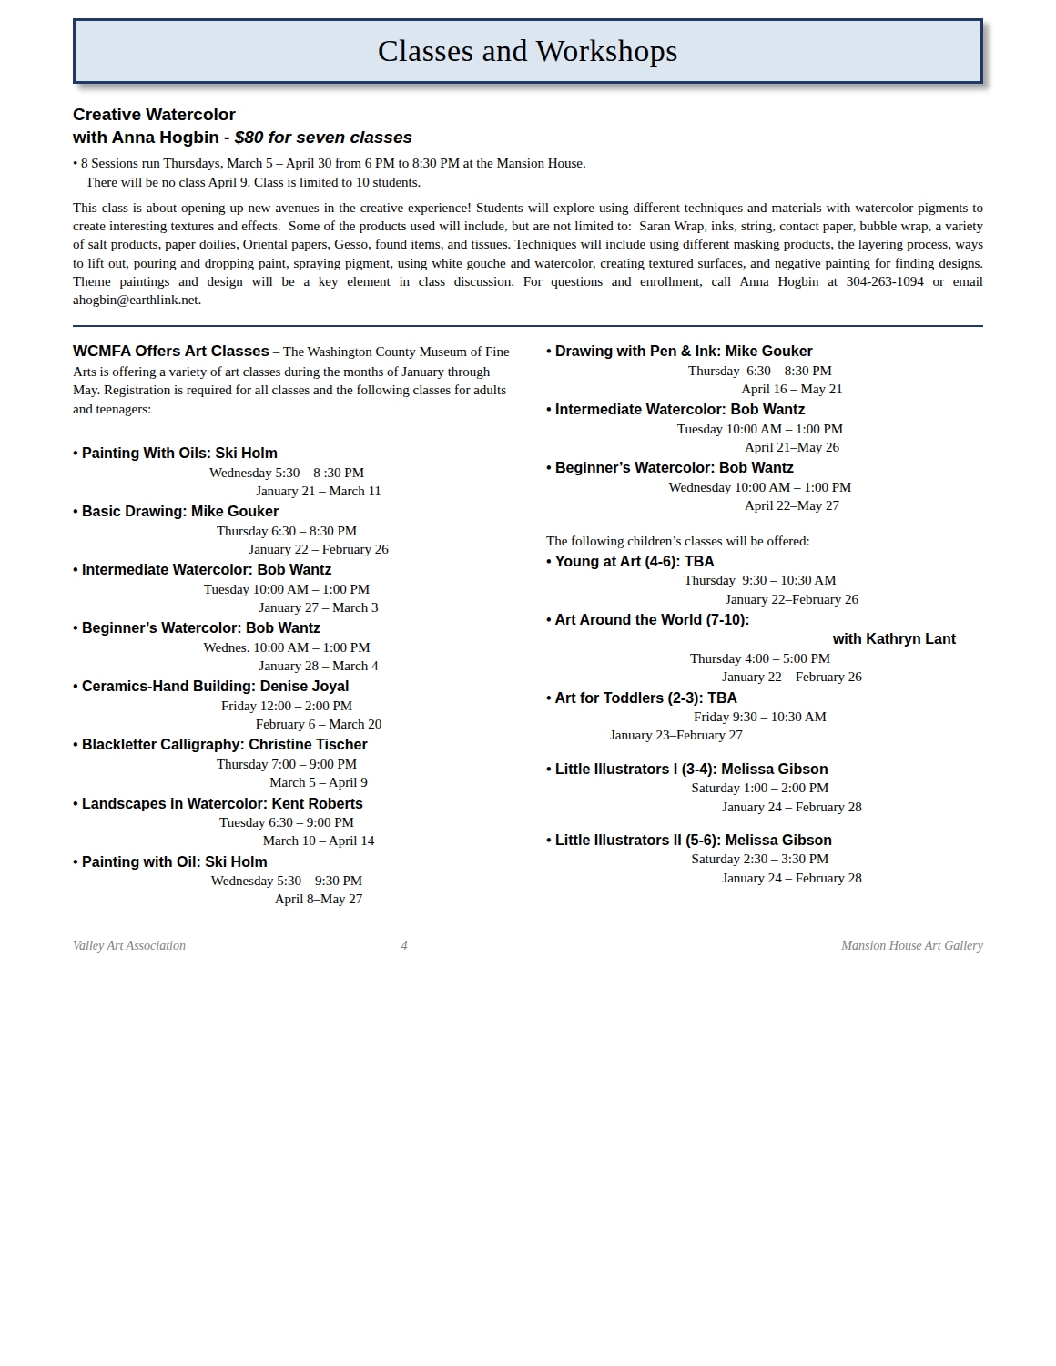Classes and Workshops
Creative Watercolor
with Anna Hogbin - $80 for seven classes
• 8 Sessions run Thursdays, March 5 – April 30 from 6 PM to 8:30 PM at the Mansion House. There will be no class April 9. Class is limited to 10 students.
This class is about opening up new avenues in the creative experience! Students will explore using different techniques and materials with watercolor pigments to create interesting textures and effects. Some of the products used will include, but are not limited to: Saran Wrap, inks, string, contact paper, bubble wrap, a variety of salt products, paper doilies, Oriental papers, Gesso, found items, and tissues. Techniques will include using different masking products, the layering process, ways to lift out, pouring and dropping paint, spraying pigment, using white gouche and watercolor, creating textured surfaces, and negative painting for finding designs. Theme paintings and design will be a key element in class discussion. For questions and enrollment, call Anna Hogbin at 304-263-1094 or email ahogbin@earthlink.net.
WCMFA Offers Art Classes – The Washington County Museum of Fine Arts is offering a variety of art classes during the months of January through May. Registration is required for all classes and the following classes for adults and teenagers:
• Painting With Oils: Ski Holm Wednesday 5:30 – 8 :30 PM January 21 – March 11
• Basic Drawing: Mike Gouker Thursday 6:30 – 8:30 PM January 22 – February 26
• Intermediate Watercolor: Bob Wantz Tuesday 10:00 AM – 1:00 PM January 27 – March 3
• Beginner’s Watercolor: Bob Wantz Wednes. 10:00 AM – 1:00 PM January 28 – March 4
• Ceramics-Hand Building: Denise Joyal Friday 12:00 – 2:00 PM February 6 – March 20
• Blackletter Calligraphy: Christine Tischer Thursday 7:00 – 9:00 PM March 5 – April 9
• Landscapes in Watercolor: Kent Roberts Tuesday 6:30 – 9:00 PM March 10 – April 14
• Painting with Oil: Ski Holm Wednesday 5:30 – 9:30 PM April 8–May 27
• Drawing with Pen & Ink: Mike Gouker Thursday 6:30 – 8:30 PM April 16 – May 21
• Intermediate Watercolor: Bob Wantz Tuesday 10:00 AM – 1:00 PM April 21–May 26
• Beginner’s Watercolor: Bob Wantz Wednesday 10:00 AM – 1:00 PM April 22–May 27
The following children’s classes will be offered:
• Young at Art (4-6): TBA Thursday 9:30 – 10:30 AM January 22–February 26
• Art Around the World (7-10): with Kathryn Lant Thursday 4:00 – 5:00 PM January 22 – February 26
• Art for Toddlers (2-3): TBA Friday 9:30 – 10:30 AM January 23–February 27
• Little Illustrators I (3-4): Melissa Gibson Saturday 1:00 – 2:00 PM January 24 – February 28
• Little Illustrators II (5-6): Melissa Gibson Saturday 2:30 – 3:30 PM January 24 – February 28
Valley Art Association 4 Mansion House Art Gallery